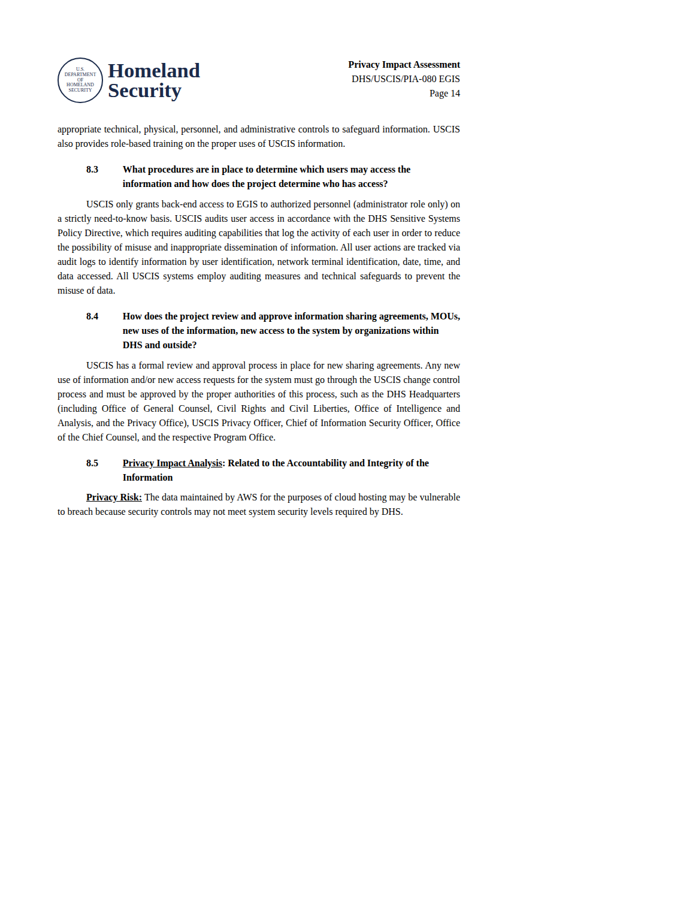U.S.
DEPARTMENT
OF
HOMELAND
SECURITY
Homeland
Security
Privacy Impact Assessment
DHS/USCIS/PIA-080 EGIS
Page 14
appropriate technical, physical, personnel, and administrative controls to safeguard information. USCIS also provides role-based training on the proper uses of USCIS information.
8.3 What procedures are in place to determine which users may access the information and how does the project determine who has access?
USCIS only grants back-end access to EGIS to authorized personnel (administrator role only) on a strictly need-to-know basis. USCIS audits user access in accordance with the DHS Sensitive Systems Policy Directive, which requires auditing capabilities that log the activity of each user in order to reduce the possibility of misuse and inappropriate dissemination of information. All user actions are tracked via audit logs to identify information by user identification, network terminal identification, date, time, and data accessed. All USCIS systems employ auditing measures and technical safeguards to prevent the misuse of data.
8.4 How does the project review and approve information sharing agreements, MOUs, new uses of the information, new access to the system by organizations within DHS and outside?
USCIS has a formal review and approval process in place for new sharing agreements. Any new use of information and/or new access requests for the system must go through the USCIS change control process and must be approved by the proper authorities of this process, such as the DHS Headquarters (including Office of General Counsel, Civil Rights and Civil Liberties, Office of Intelligence and Analysis, and the Privacy Office), USCIS Privacy Officer, Chief of Information Security Officer, Office of the Chief Counsel, and the respective Program Office.
8.5 Privacy Impact Analysis: Related to the Accountability and Integrity of the Information
Privacy Risk: The data maintained by AWS for the purposes of cloud hosting may be vulnerable to breach because security controls may not meet system security levels required by DHS.